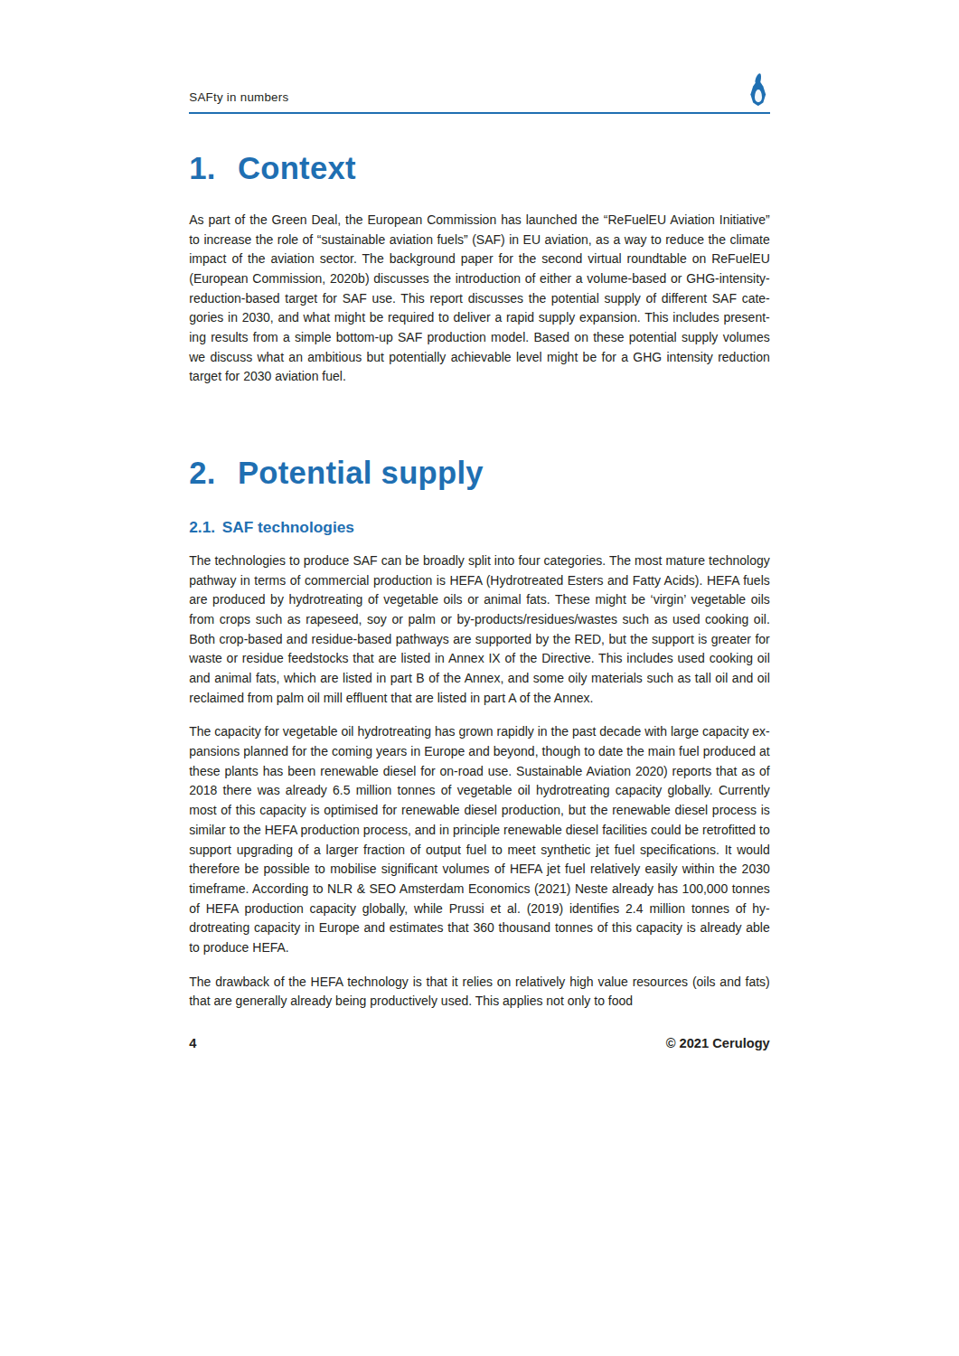SAFty in numbers
1. Context
As part of the Green Deal, the European Commission has launched the “ReFuelEU Aviation Initiative” to increase the role of “sustainable aviation fuels” (SAF) in EU aviation, as a way to reduce the climate impact of the aviation sector. The background paper for the second virtual roundtable on ReFuelEU (European Commission, 2020b) discusses the introduction of either a volume-based or GHG-intensity-reduction-based target for SAF use. This report discusses the potential supply of different SAF categories in 2030, and what might be required to deliver a rapid supply expansion. This includes presenting results from a simple bottom-up SAF production model. Based on these potential supply volumes we discuss what an ambitious but potentially achievable level might be for a GHG intensity reduction target for 2030 aviation fuel.
2. Potential supply
2.1. SAF technologies
The technologies to produce SAF can be broadly split into four categories. The most mature technology pathway in terms of commercial production is HEFA (Hydrotreated Esters and Fatty Acids). HEFA fuels are produced by hydrotreating of vegetable oils or animal fats. These might be ‘virgin’ vegetable oils from crops such as rapeseed, soy or palm or by-products/residues/wastes such as used cooking oil. Both crop-based and residue-based pathways are supported by the RED, but the support is greater for waste or residue feedstocks that are listed in Annex IX of the Directive. This includes used cooking oil and animal fats, which are listed in part B of the Annex, and some oily materials such as tall oil and oil reclaimed from palm oil mill effluent that are listed in part A of the Annex.
The capacity for vegetable oil hydrotreating has grown rapidly in the past decade with large capacity expansions planned for the coming years in Europe and beyond, though to date the main fuel produced at these plants has been renewable diesel for on-road use. Sustainable Aviation 2020) reports that as of 2018 there was already 6.5 million tonnes of vegetable oil hydrotreating capacity globally. Currently most of this capacity is optimised for renewable diesel production, but the renewable diesel process is similar to the HEFA production process, and in principle renewable diesel facilities could be retrofitted to support upgrading of a larger fraction of output fuel to meet synthetic jet fuel specifications. It would therefore be possible to mobilise significant volumes of HEFA jet fuel relatively easily within the 2030 timeframe. According to NLR & SEO Amsterdam Economics (2021) Neste already has 100,000 tonnes of HEFA production capacity globally, while Prussi et al. (2019) identifies 2.4 million tonnes of hydrotreating capacity in Europe and estimates that 360 thousand tonnes of this capacity is already able to produce HEFA.
The drawback of the HEFA technology is that it relies on relatively high value resources (oils and fats) that are generally already being productively used. This applies not only to food
4
© 2021 Cerulogy